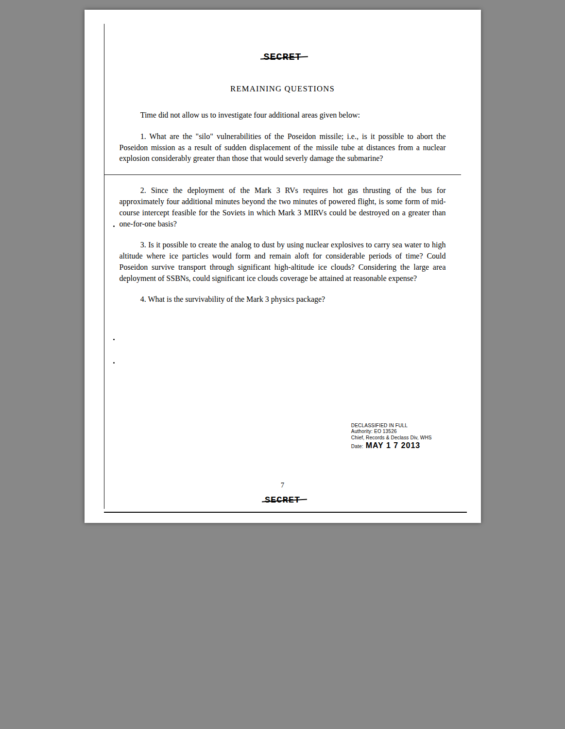SECRET
REMAINING QUESTIONS
Time did not allow us to investigate four additional areas given below:
1. What are the "silo" vulnerabilities of the Poseidon missile; i.e., is it possible to abort the Poseidon mission as a result of sudden displacement of the missile tube at distances from a nuclear explosion considerably greater than those that would severly damage the submarine?
2. Since the deployment of the Mark 3 RVs requires hot gas thrusting of the bus for approximately four additional minutes beyond the two minutes of powered flight, is some form of mid-course intercept feasible for the Soviets in which Mark 3 MIRVs could be destroyed on a greater than one-for-one basis?
3. Is it possible to create the analog to dust by using nuclear explosives to carry sea water to high altitude where ice particles would form and remain aloft for considerable periods of time? Could Poseidon survive transport through significant high-altitude ice clouds? Considering the large area deployment of SSBNs, could significant ice clouds coverage be attained at reasonable expense?
4. What is the survivability of the Mark 3 physics package?
DECLASSIFIED IN FULL
Authority: EO 13526
Chief, Records & Declass Div, WHS
Date: MAY 1 7 2013
7
SECRET